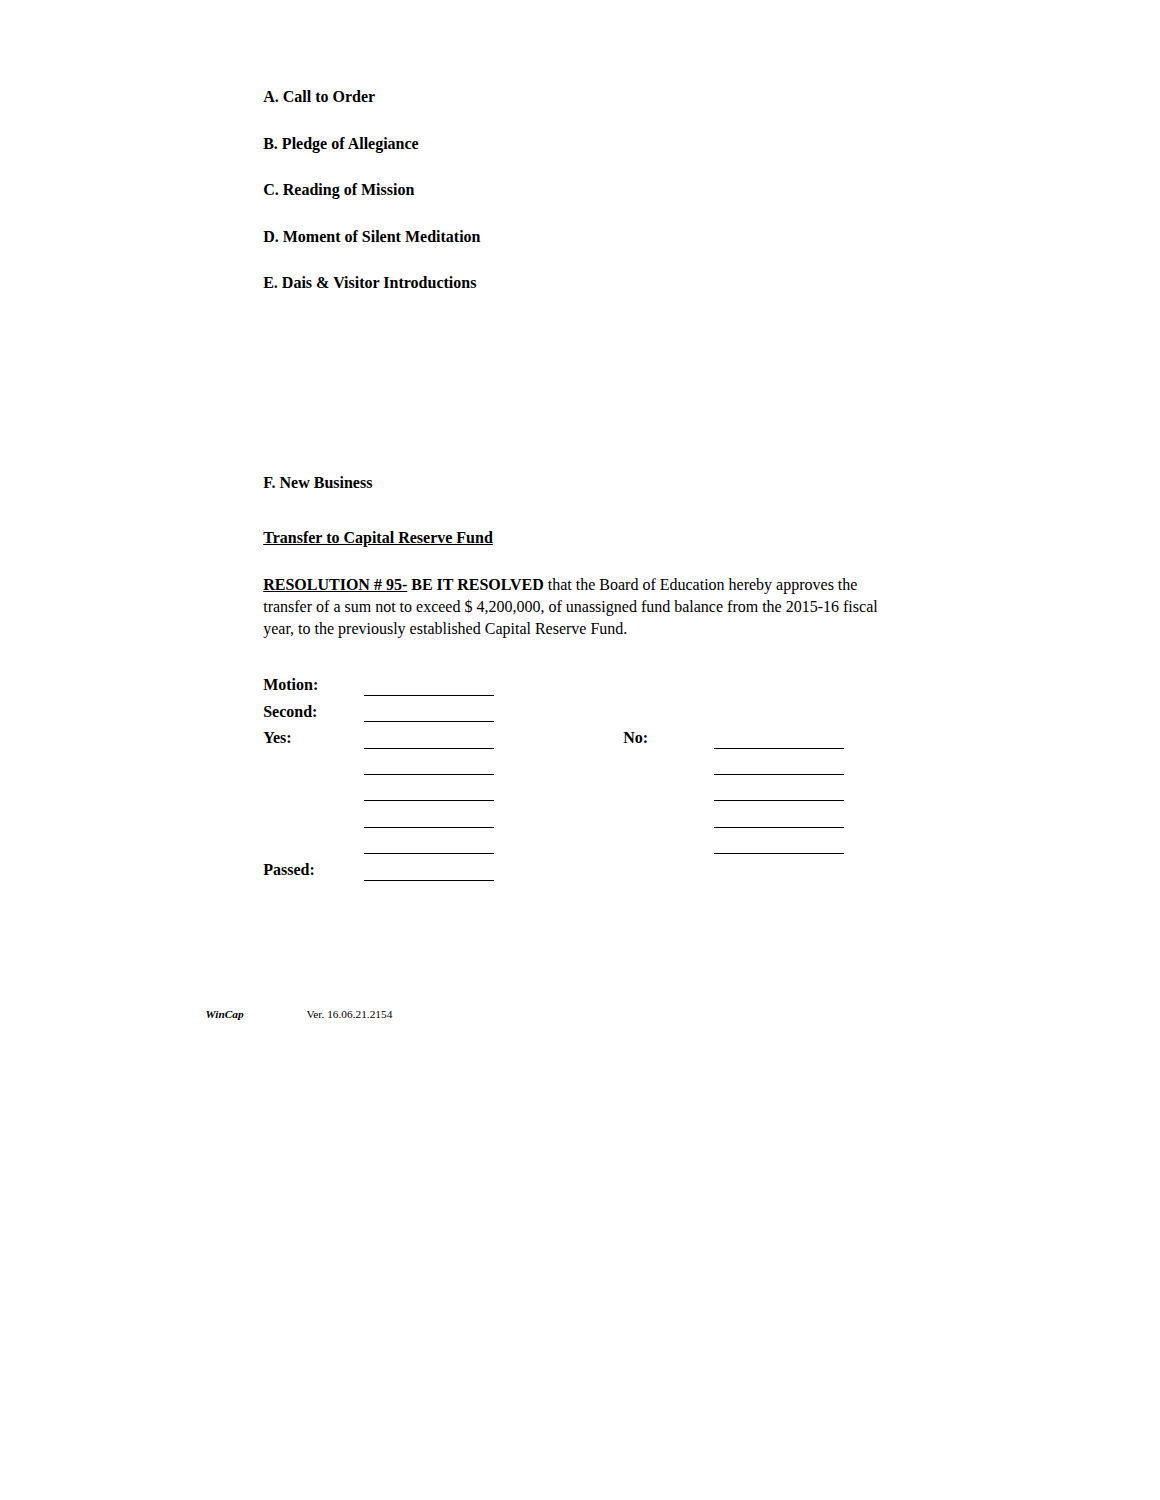A. Call to Order
B. Pledge of Allegiance
C. Reading of Mission
D. Moment of Silent Meditation
E. Dais & Visitor Introductions
F. New Business
Transfer to Capital Reserve Fund
RESOLUTION # 95- BE IT RESOLVED that the Board of Education hereby approves the transfer of a sum not to exceed $ 4,200,000, of unassigned fund balance from the 2015-16 fiscal year, to the previously established Capital Reserve Fund.
| Motion: | | | | |
| Second: | | | | |
| Yes: | | | No: | |
| Passed: | | | | |
WinCap Ver. 16.06.21.2154